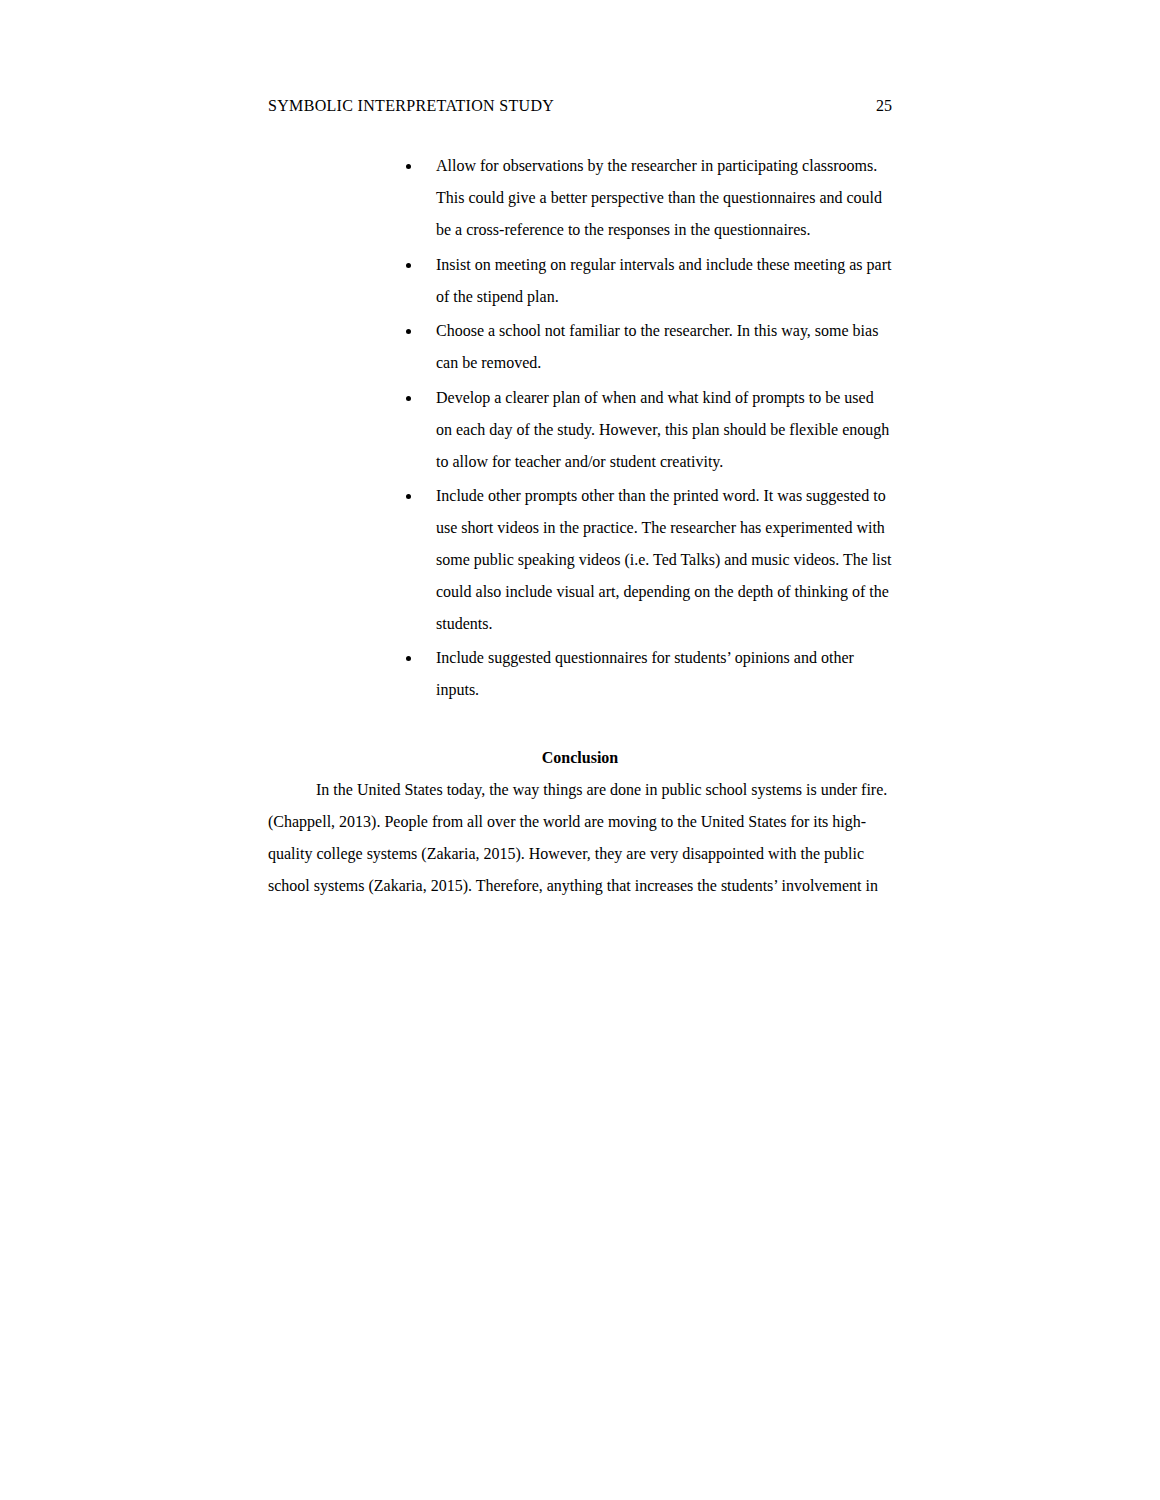Symbolic Interpretation Study
25
Allow for observations by the researcher in participating classrooms. This could give a better perspective than the questionnaires and could be a cross-reference to the responses in the questionnaires.
Insist on meeting on regular intervals and include these meeting as part of the stipend plan.
Choose a school not familiar to the researcher. In this way, some bias can be removed.
Develop a clearer plan of when and what kind of prompts to be used on each day of the study. However, this plan should be flexible enough to allow for teacher and/or student creativity.
Include other prompts other than the printed word. It was suggested to use short videos in the practice. The researcher has experimented with some public speaking videos (i.e. Ted Talks) and music videos. The list could also include visual art, depending on the depth of thinking of the students.
Include suggested questionnaires for students’ opinions and other inputs.
Conclusion
In the United States today, the way things are done in public school systems is under fire. (Chappell, 2013). People from all over the world are moving to the United States for its high-quality college systems (Zakaria, 2015). However, they are very disappointed with the public school systems (Zakaria, 2015). Therefore, anything that increases the students’ involvement in